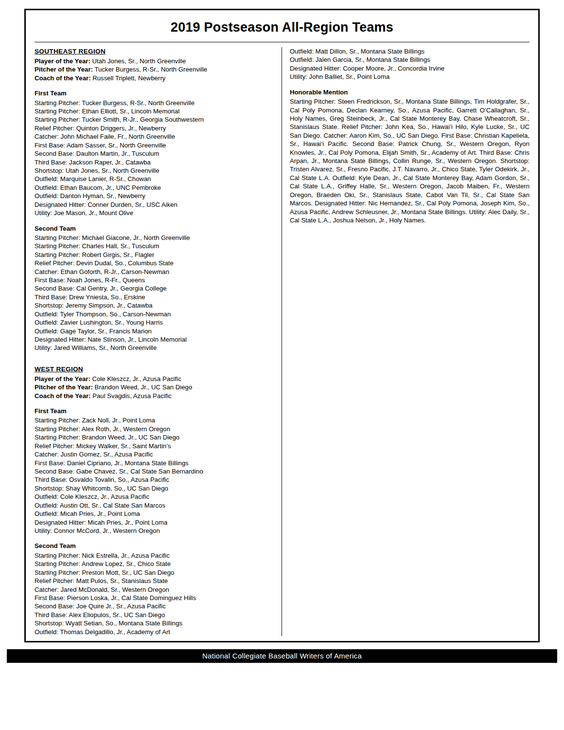2019 Postseason All-Region Teams
SOUTHEAST REGION
Player of the Year: Utah Jones, Sr., North Greenville
Pitcher of the Year: Tucker Burgess, R-Sr., North Greenville
Coach of the Year: Russell Triplett, Newberry
First Team
Starting Pitcher: Tucker Burgess, R-Sr., North Greenville
Starting Pitcher: Ethan Elliott, Sr., Lincoln Memorial
Starting Pitcher: Tucker Smith, R-Jr., Georgia Southwestern
Relief Pitcher: Quinton Driggers, Jr., Newberry
Catcher: John Michael Faile, Fr., North Greenville
First Base: Adam Sasser, Sr., North Greenville
Second Base: Daulton Martin, Jr., Tusculum
Third Base: Jackson Raper, Jr., Catawba
Shortstop: Utah Jones, Sr., North Greenville
Outfield: Marquise Lanier, R-Sr., Chowan
Outfield: Ethan Baucom, Jr., UNC Pembroke
Outfield: Danton Hyman, Sr., Newberry
Designated Hitter: Conner Durden, Sr., USC Aiken
Utility: Joe Mason, Jr., Mount Olive
Second Team
Starting Pitcher: Michael Giacone, Jr., North Greenville
Starting Pitcher: Charles Hall, Sr., Tusculum
Starting Pitcher: Robert Girgis, Sr., Flagler
Relief Pitcher: Devin Dudal, So., Columbus State
Catcher: Ethan Goforth, R-Jr., Carson-Newman
First Base: Noah Jones, R-Fr., Queens
Second Base: Cal Gentry, Jr., Georgia College
Third Base: Drew Yniesta, So., Erskine
Shortstop: Jeremy Simpson, Jr., Catawba
Outfield: Tyler Thompson, So., Carson-Newman
Outfield: Zavier Lushington, Sr., Young Harris
Outfield: Gage Taylor, Sr., Francis Marion
Designated Hitter: Nate Stinson, Jr., Lincoln Memorial
Utility: Jared Williams, Sr., North Greenville
WEST REGION
Player of the Year: Cole Kleszcz, Jr., Azusa Pacific
Pitcher of the Year: Brandon Weed, Jr., UC San Diego
Coach of the Year: Paul Svagdis, Azusa Pacific
First Team
Starting Pitcher: Zack Noll, Jr., Point Loma
Starting Pitcher: Alex Roth, Jr., Western Oregon
Starting Pitcher: Brandon Weed, Jr., UC San Diego
Relief Pitcher: Mickey Walker, Sr., Saint Martin’s
Catcher: Justin Gomez, Sr., Azusa Pacific
First Base: Daniel Cipriano, Jr., Montana State Billings
Second Base: Gabe Chavez, Sr., Cal State San Bernardino
Third Base: Osvaldo Tovalin, So., Azusa Pacific
Shortstop: Shay Whitcomb, So., UC San Diego
Outfield: Cole Kleszcz, Jr., Azusa Pacific
Outfield: Austin Ott, Sr., Cal State San Marcos
Outfield: Micah Pries, Jr., Point Loma
Designated Hitter: Micah Pries, Jr., Point Loma
Utility: Connor McCord, Jr., Western Oregon
Second Team
Starting Pitcher: Nick Estrella, Jr., Azusa Pacific
Starting Pitcher: Andrew Lopez, Sr., Chico State
Starting Pitcher: Preston Mott, Sr., UC San Diego
Relief Pitcher: Matt Pulos, Sr., Stanislaus State
Catcher: Jared McDonald, Sr., Western Oregon
First Base: Pierson Loska, Jr., Cal State Dominguez Hills
Second Base: Joe Quire Jr., Sr., Azusa Pacific
Third Base: Alex Eliopulos, Sr., UC San Diego
Shortstop: Wyatt Setian, So., Montana State Billings
Outfield: Thomas Delgadillo, Jr., Academy of Art
Outfield: Matt Dillon, Sr., Montana State Billings
Outfield: Jalen Garcia, Sr., Montana State Billings
Designated Hitter: Cooper Moore, Jr., Concordia Irvine
Utility: John Balliet, Sr., Point Loma
Honorable Mention
Starting Pitcher: Steen Fredrickson, Sr., Montana State Billings, Tim Holdgrafer, Sr., Cal Poly Pomona, Declan Kearney, So., Azusa Pacific, Garrett O’Callaghan, Sr., Holy Names, Greg Steinbeck, Jr., Cal State Monterey Bay, Chase Wheatcroft, Sr., Stanislaus State. Relief Pitcher: John Kea, So., Hawai‘i Hilo, Kyle Lucke, Sr., UC San Diego. Catcher: Aaron Kim, So., UC San Diego. First Base: Christian Kapeliela, Sr., Hawai‘i Pacific. Second Base: Patrick Chung, Sr., Western Oregon, Ryon Knowles, Jr., Cal Poly Pomona, Elijah Smith, Sr., Academy of Art. Third Base: Chris Arpan, Jr., Montana State Billings, Collin Runge, Sr., Western Oregon. Shortstop: Tristen Alvarez, Sr., Fresno Pacific, J.T. Navarro, Jr., Chico State, Tyler Odekirk, Jr., Cal State L.A. Outfield: Kyle Dean, Jr., Cal State Monterey Bay, Adam Gordon, Sr., Cal State L.A., Griffey Halle, Sr., Western Oregon, Jacob Maiben, Fr., Western Oregon, Braeden Oki, Sr., Stanislaus State, Cabot Van Til, Sr., Cal State San Marcos. Designated Hitter: Nic Hernandez, Sr., Cal Poly Pomona, Joseph Kim, So., Azusa Pacific, Andrew Schleusner, Jr., Montana State Billings. Utility: Alec Daily, Sr., Cal State L.A., Joshua Nelson, Jr., Holy Names.
National Collegiate Baseball Writers of America